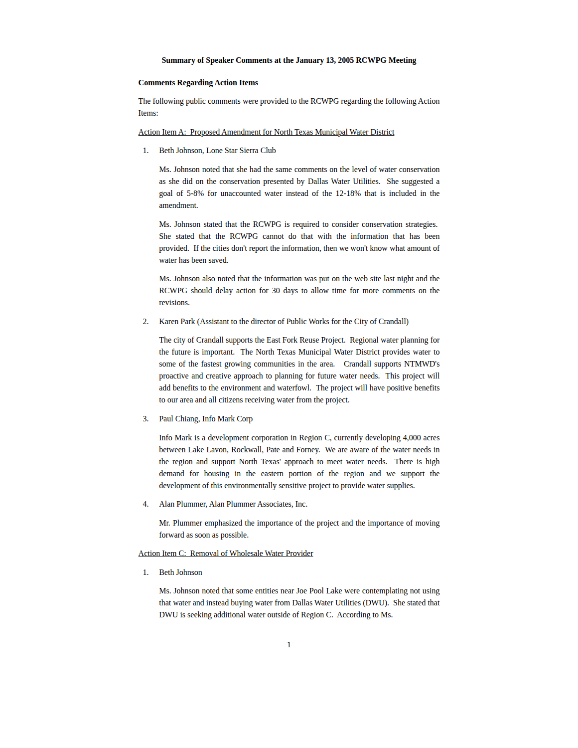Summary of Speaker Comments at the January 13, 2005 RCWPG Meeting
Comments Regarding Action Items
The following public comments were provided to the RCWPG regarding the following Action Items:
Action Item A: Proposed Amendment for North Texas Municipal Water District
Beth Johnson, Lone Star Sierra Club
Ms. Johnson noted that she had the same comments on the level of water conservation as she did on the conservation presented by Dallas Water Utilities. She suggested a goal of 5-8% for unaccounted water instead of the 12-18% that is included in the amendment.
Ms. Johnson stated that the RCWPG is required to consider conservation strategies. She stated that the RCWPG cannot do that with the information that has been provided. If the cities don't report the information, then we won't know what amount of water has been saved.
Ms. Johnson also noted that the information was put on the web site last night and the RCWPG should delay action for 30 days to allow time for more comments on the revisions.
Karen Park (Assistant to the director of Public Works for the City of Crandall)
The city of Crandall supports the East Fork Reuse Project. Regional water planning for the future is important. The North Texas Municipal Water District provides water to some of the fastest growing communities in the area. Crandall supports NTMWD's proactive and creative approach to planning for future water needs. This project will add benefits to the environment and waterfowl. The project will have positive benefits to our area and all citizens receiving water from the project.
Paul Chiang, Info Mark Corp
Info Mark is a development corporation in Region C, currently developing 4,000 acres between Lake Lavon, Rockwall, Pate and Forney. We are aware of the water needs in the region and support North Texas' approach to meet water needs. There is high demand for housing in the eastern portion of the region and we support the development of this environmentally sensitive project to provide water supplies.
Alan Plummer, Alan Plummer Associates, Inc.
Mr. Plummer emphasized the importance of the project and the importance of moving forward as soon as possible.
Action Item C: Removal of Wholesale Water Provider
Beth Johnson
Ms. Johnson noted that some entities near Joe Pool Lake were contemplating not using that water and instead buying water from Dallas Water Utilities (DWU). She stated that DWU is seeking additional water outside of Region C. According to Ms.
1